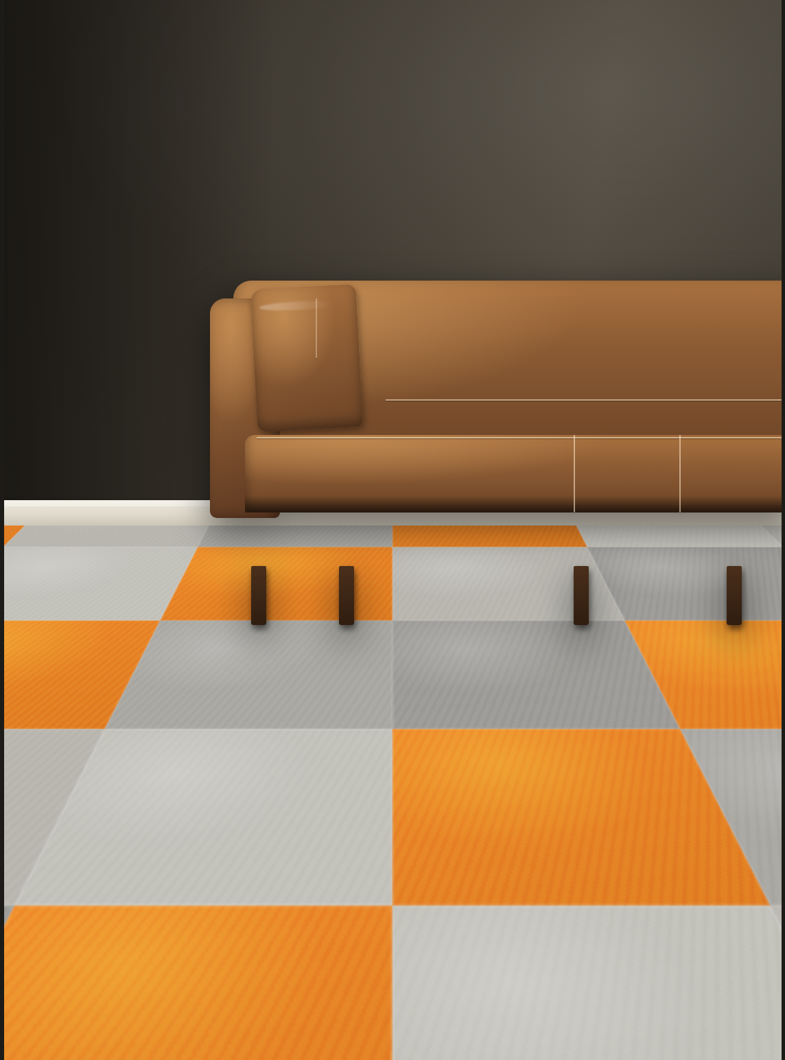Photograph of an interior: a long, worn brown leather sofa sits against a dark olive-green wall above a pale baseboard. The floor is laid with large grey tiles interspersed with bright orange tiles in a staggered pattern.